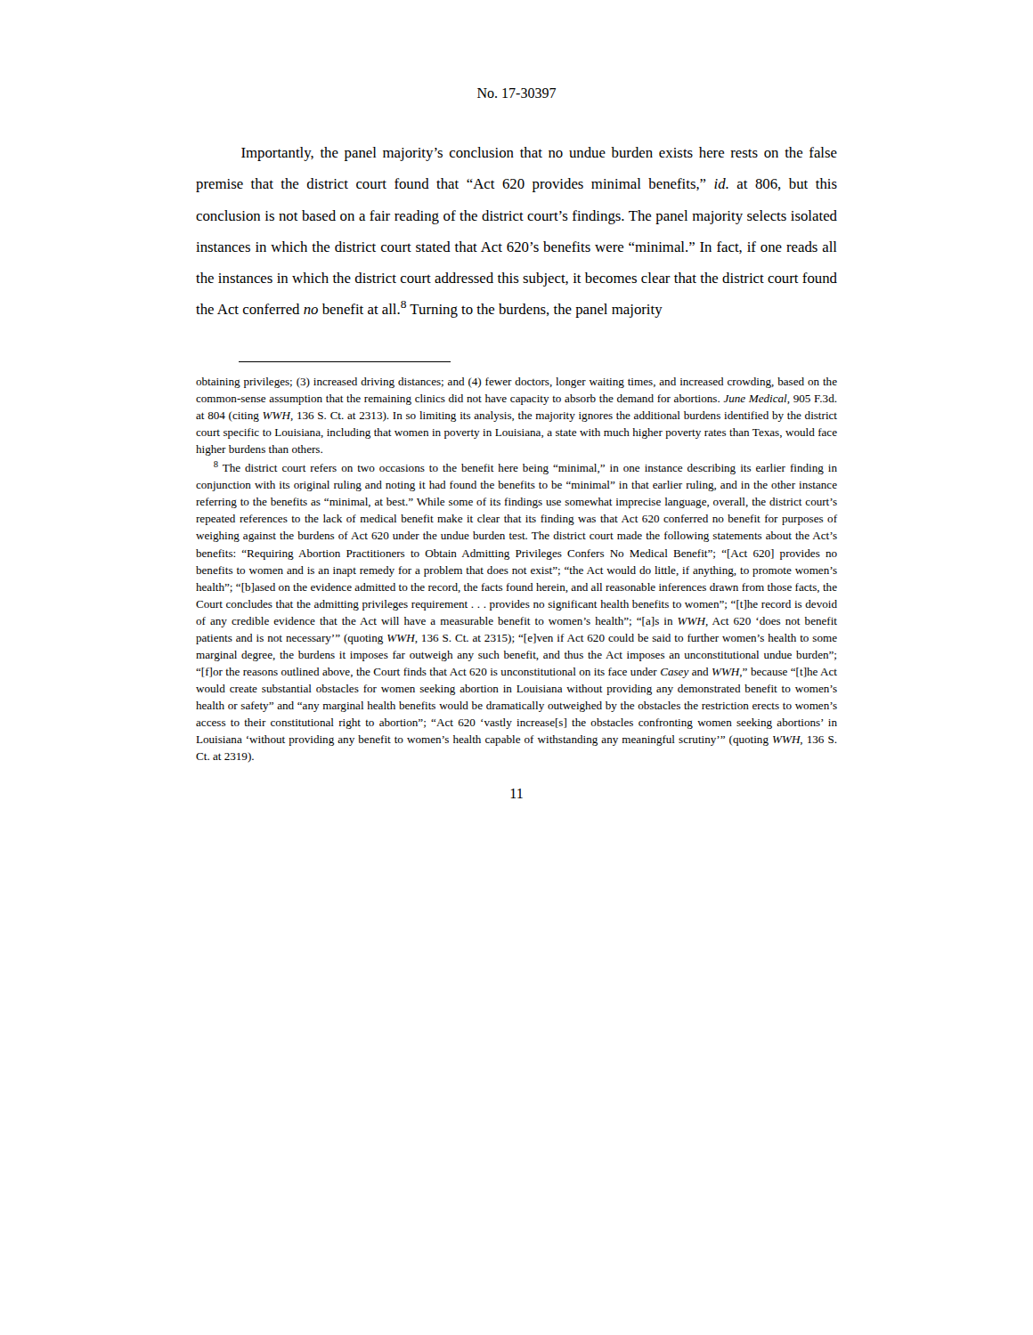No. 17-30397
Importantly, the panel majority’s conclusion that no undue burden exists here rests on the false premise that the district court found that “Act 620 provides minimal benefits,” id. at 806, but this conclusion is not based on a fair reading of the district court’s findings. The panel majority selects isolated instances in which the district court stated that Act 620’s benefits were “minimal.” In fact, if one reads all the instances in which the district court addressed this subject, it becomes clear that the district court found the Act conferred no benefit at all.8 Turning to the burdens, the panel majority
obtaining privileges; (3) increased driving distances; and (4) fewer doctors, longer waiting times, and increased crowding, based on the common-sense assumption that the remaining clinics did not have capacity to absorb the demand for abortions. June Medical, 905 F.3d. at 804 (citing WWH, 136 S. Ct. at 2313). In so limiting its analysis, the majority ignores the additional burdens identified by the district court specific to Louisiana, including that women in poverty in Louisiana, a state with much higher poverty rates than Texas, would face higher burdens than others.
8 The district court refers on two occasions to the benefit here being “minimal,” in one instance describing its earlier finding in conjunction with its original ruling and noting it had found the benefits to be “minimal” in that earlier ruling, and in the other instance referring to the benefits as “minimal, at best.” While some of its findings use somewhat imprecise language, overall, the district court’s repeated references to the lack of medical benefit make it clear that its finding was that Act 620 conferred no benefit for purposes of weighing against the burdens of Act 620 under the undue burden test. The district court made the following statements about the Act’s benefits: “Requiring Abortion Practitioners to Obtain Admitting Privileges Confers No Medical Benefit”; “[Act 620] provides no benefits to women and is an inapt remedy for a problem that does not exist”; “the Act would do little, if anything, to promote women’s health”; “[b]ased on the evidence admitted to the record, the facts found herein, and all reasonable inferences drawn from those facts, the Court concludes that the admitting privileges requirement . . . provides no significant health benefits to women”; “[t]he record is devoid of any credible evidence that the Act will have a measurable benefit to women’s health”; “[a]s in WWH, Act 620 ‘does not benefit patients and is not necessary’” (quoting WWH, 136 S. Ct. at 2315); “[e]ven if Act 620 could be said to further women’s health to some marginal degree, the burdens it imposes far outweigh any such benefit, and thus the Act imposes an unconstitutional undue burden”; “[f]or the reasons outlined above, the Court finds that Act 620 is unconstitutional on its face under Casey and WWH,” because “[t]he Act would create substantial obstacles for women seeking abortion in Louisiana without providing any demonstrated benefit to women’s health or safety” and “any marginal health benefits would be dramatically outweighed by the obstacles the restriction erects to women’s access to their constitutional right to abortion”; “Act 620 ‘vastly increase[s] the obstacles confronting women seeking abortions’ in Louisiana ‘without providing any benefit to women’s health capable of withstanding any meaningful scrutiny’” (quoting WWH, 136 S. Ct. at 2319).
11